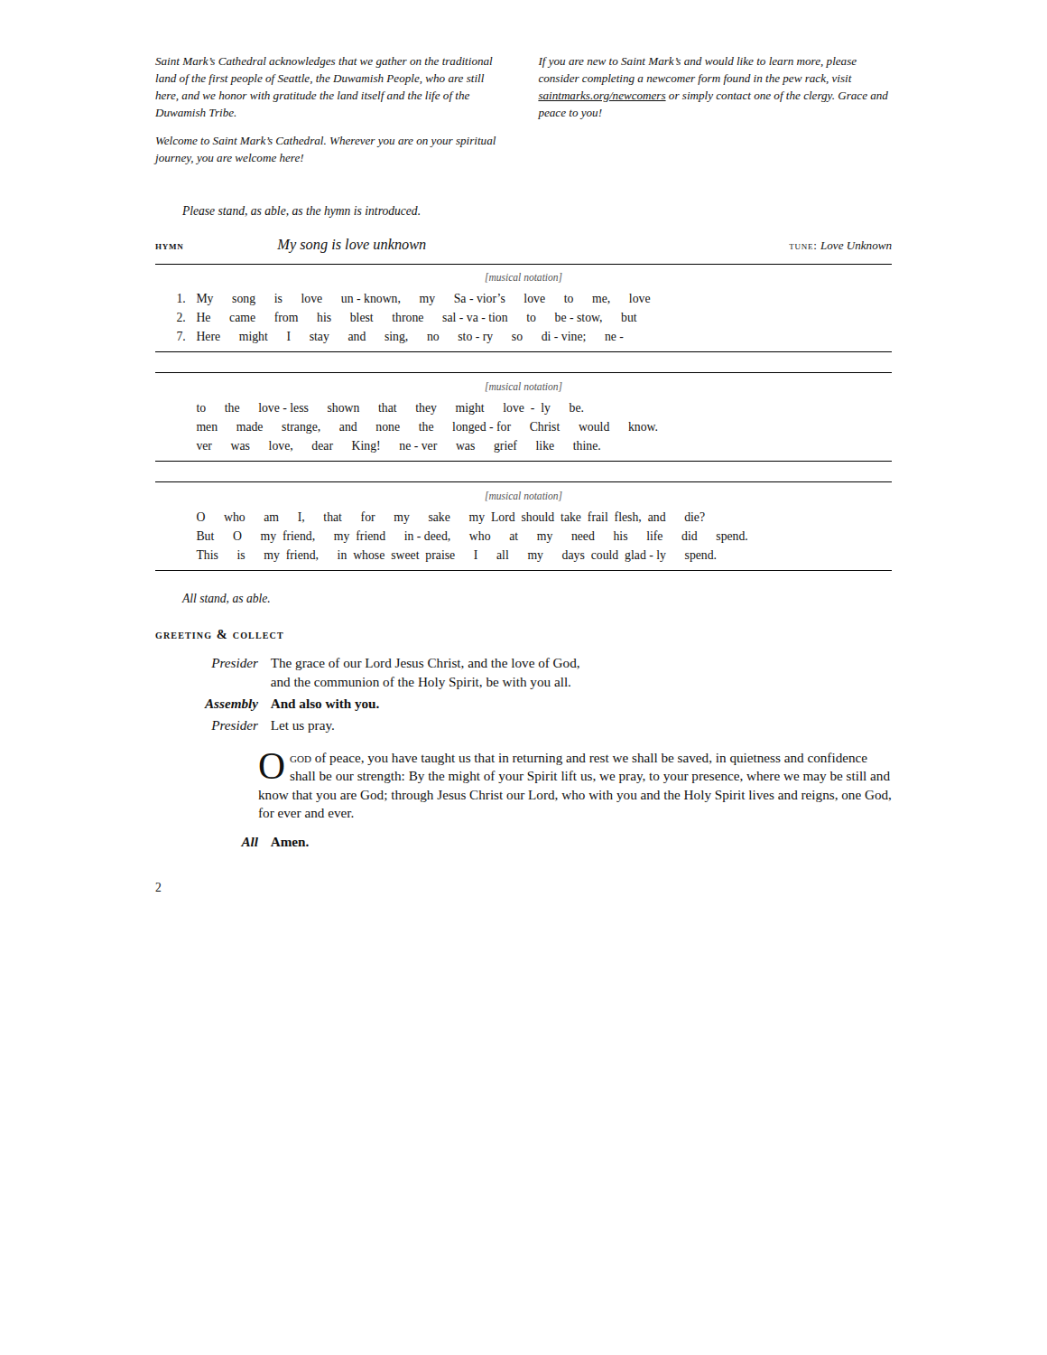Saint Mark’s Cathedral acknowledges that we gather on the traditional land of the first people of Seattle, the Duwamish People, who are still here, and we honor with gratitude the land itself and the life of the Duwamish Tribe.
Welcome to Saint Mark’s Cathedral. Wherever you are on your spiritual journey, you are welcome here!
If you are new to Saint Mark’s and would like to learn more, please consider completing a newcomer form found in the pew rack, visit saintmarks.org/newcomers or simply contact one of the clergy. Grace and peace to you!
Please stand, as able, as the hymn is introduced.
Hymn My song is love unknown tune: Love Unknown
[musical notation]
| 1. | My song is love un - known, my Sa - vior’s love to me, love |
| 2. | He came from his blest throne sal - va - tion to be - stow, but |
| 7. | Here might I stay and sing, no sto - ry so di - vine; ne - |
[musical notation]
| | to the love - less shown that they might love - ly be. |
| | men made strange, and none the longed - for Christ would know. |
| | ver was love, dear King! ne - ver was grief like thine. |
[musical notation]
| | O who am I, that for my sake my Lord should take frail flesh, and die? |
| | But O my friend, my friend in - deed, who at my need his life did spend. |
| | This is my friend, in whose sweet praise I all my days could glad - ly spend. |
All stand, as able.
Greeting & Collect
| Presider | The grace of our Lord Jesus Christ, and the love of God, and the communion of the Holy Spirit, be with you all. |
| Assembly | And also with you. |
| Presider | Let us pray. |
O God of peace, you have taught us that in returning and rest we shall be saved, in quietness and confidence shall be our strength: By the might of your Spirit lift us, we pray, to your presence, where we may be still and know that you are God; through Jesus Christ our Lord, who with you and the Holy Spirit lives and reigns, one God, for ever and ever.
| All | Amen. |
2